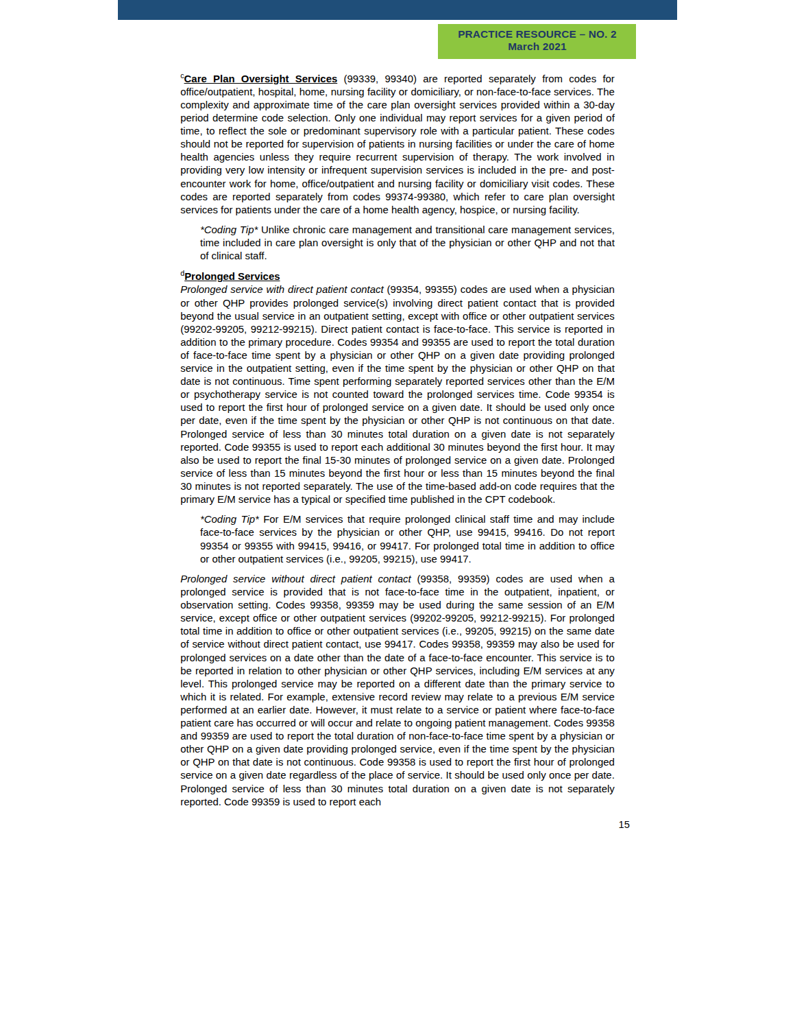PRACTICE RESOURCE – NO. 2
March 2021
cCare Plan Oversight Services (99339, 99340) are reported separately from codes for office/outpatient, hospital, home, nursing facility or domiciliary, or non-face-to-face services. The complexity and approximate time of the care plan oversight services provided within a 30-day period determine code selection. Only one individual may report services for a given period of time, to reflect the sole or predominant supervisory role with a particular patient. These codes should not be reported for supervision of patients in nursing facilities or under the care of home health agencies unless they require recurrent supervision of therapy. The work involved in providing very low intensity or infrequent supervision services is included in the pre- and post-encounter work for home, office/outpatient and nursing facility or domiciliary visit codes. These codes are reported separately from codes 99374-99380, which refer to care plan oversight services for patients under the care of a home health agency, hospice, or nursing facility.
*Coding Tip* Unlike chronic care management and transitional care management services, time included in care plan oversight is only that of the physician or other QHP and not that of clinical staff.
dProlonged Services
Prolonged service with direct patient contact (99354, 99355) codes are used when a physician or other QHP provides prolonged service(s) involving direct patient contact that is provided beyond the usual service in an outpatient setting, except with office or other outpatient services (99202-99205, 99212-99215). Direct patient contact is face-to-face. This service is reported in addition to the primary procedure. Codes 99354 and 99355 are used to report the total duration of face-to-face time spent by a physician or other QHP on a given date providing prolonged service in the outpatient setting, even if the time spent by the physician or other QHP on that date is not continuous. Time spent performing separately reported services other than the E/M or psychotherapy service is not counted toward the prolonged services time. Code 99354 is used to report the first hour of prolonged service on a given date. It should be used only once per date, even if the time spent by the physician or other QHP is not continuous on that date. Prolonged service of less than 30 minutes total duration on a given date is not separately reported. Code 99355 is used to report each additional 30 minutes beyond the first hour. It may also be used to report the final 15-30 minutes of prolonged service on a given date. Prolonged service of less than 15 minutes beyond the first hour or less than 15 minutes beyond the final 30 minutes is not reported separately. The use of the time-based add-on code requires that the primary E/M service has a typical or specified time published in the CPT codebook.
*Coding Tip* For E/M services that require prolonged clinical staff time and may include face-to-face services by the physician or other QHP, use 99415, 99416. Do not report 99354 or 99355 with 99415, 99416, or 99417. For prolonged total time in addition to office or other outpatient services (i.e., 99205, 99215), use 99417.
Prolonged service without direct patient contact (99358, 99359) codes are used when a prolonged service is provided that is not face-to-face time in the outpatient, inpatient, or observation setting. Codes 99358, 99359 may be used during the same session of an E/M service, except office or other outpatient services (99202-99205, 99212-99215). For prolonged total time in addition to office or other outpatient services (i.e., 99205, 99215) on the same date of service without direct patient contact, use 99417. Codes 99358, 99359 may also be used for prolonged services on a date other than the date of a face-to-face encounter. This service is to be reported in relation to other physician or other QHP services, including E/M services at any level. This prolonged service may be reported on a different date than the primary service to which it is related. For example, extensive record review may relate to a previous E/M service performed at an earlier date. However, it must relate to a service or patient where face-to-face patient care has occurred or will occur and relate to ongoing patient management. Codes 99358 and 99359 are used to report the total duration of non-face-to-face time spent by a physician or other QHP on a given date providing prolonged service, even if the time spent by the physician or QHP on that date is not continuous. Code 99358 is used to report the first hour of prolonged service on a given date regardless of the place of service. It should be used only once per date. Prolonged service of less than 30 minutes total duration on a given date is not separately reported. Code 99359 is used to report each
15